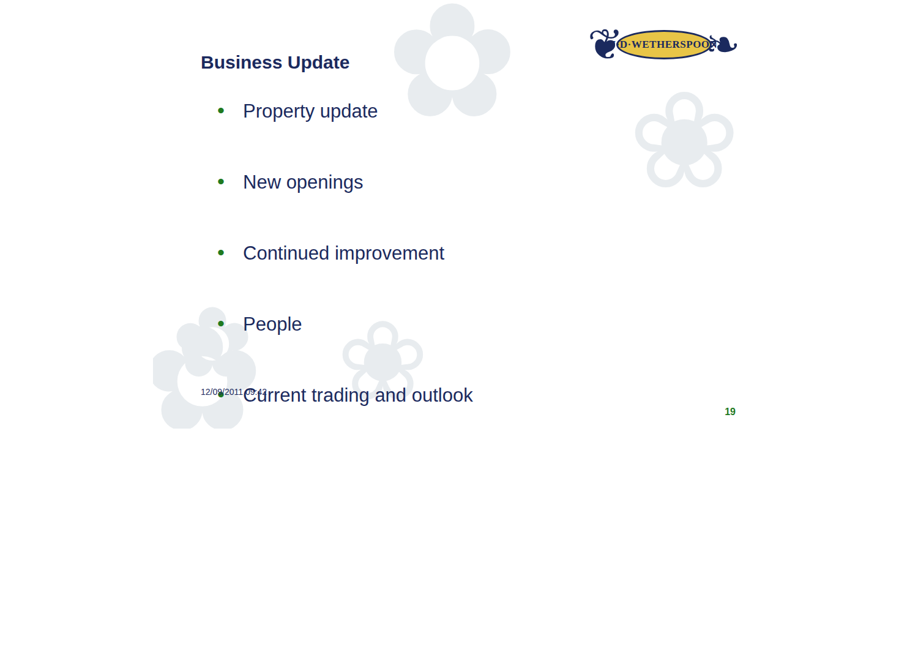✿
❀
✿
❀
✿
❦ ❧
J·D·WETHERSPOON
Business Update
Property update
New openings
Continued improvement
People
Current trading and outlook
12/09/2011 09:42
19